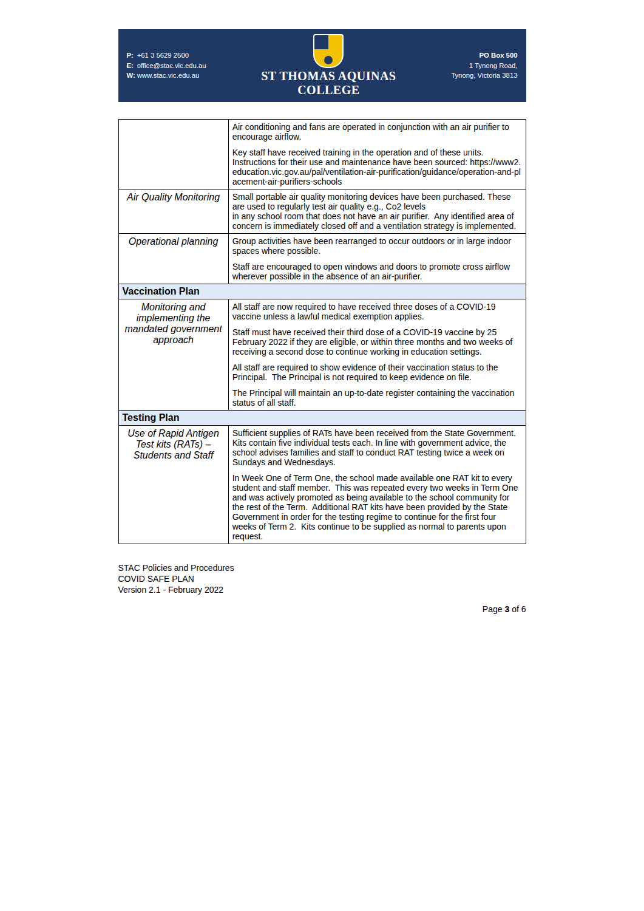P: +61 3 5629 2500
E: office@stac.vic.edu.au
W: www.stac.vic.edu.au
ST THOMAS AQUINAS
COLLEGE
PO Box 500
1 Tynong Road,
Tynong, Victoria 3813
| | Air conditioning and fans are operated in conjunction with an air purifier to encourage airflow. Key staff have received training in the operation and of these units. Instructions for their use and maintenance have been sourced: https://www2.education.vic.gov.au/pal/ventilation-air-purification/guidance/operation-and-placement-air-purifiers-schools |
| Air Quality Monitoring | Small portable air quality monitoring devices have been purchased. These are used to regularly test air quality e.g., Co2 levels in any school room that does not have an air purifier. Any identified area of concern is immediately closed off and a ventilation strategy is implemented. |
| Operational planning | Group activities have been rearranged to occur outdoors or in large indoor spaces where possible. Staff are encouraged to open windows and doors to promote cross airflow wherever possible in the absence of an air-purifier. |
| Vaccination Plan |
| Monitoring and implementing the mandated government approach | All staff are now required to have received three doses of a COVID-19 vaccine unless a lawful medical exemption applies. Staff must have received their third dose of a COVID-19 vaccine by 25 February 2022 if they are eligible, or within three months and two weeks of receiving a second dose to continue working in education settings. All staff are required to show evidence of their vaccination status to the Principal. The Principal is not required to keep evidence on file. The Principal will maintain an up-to-date register containing the vaccination status of all staff. |
| Testing Plan |
| Use of Rapid Antigen Test kits (RATs) – Students and Staff | Sufficient supplies of RATs have been received from the State Government. Kits contain five individual tests each. In line with government advice, the school advises families and staff to conduct RAT testing twice a week on Sundays and Wednesdays. In Week One of Term One, the school made available one RAT kit to every student and staff member. This was repeated every two weeks in Term One and was actively promoted as being available to the school community for the rest of the Term. Additional RAT kits have been provided by the State Government in order for the testing regime to continue for the first four weeks of Term 2. Kits continue to be supplied as normal to parents upon request. |
STAC Policies and Procedures
COVID SAFE PLAN
Version 2.1 - February 2022
Page 3 of 6